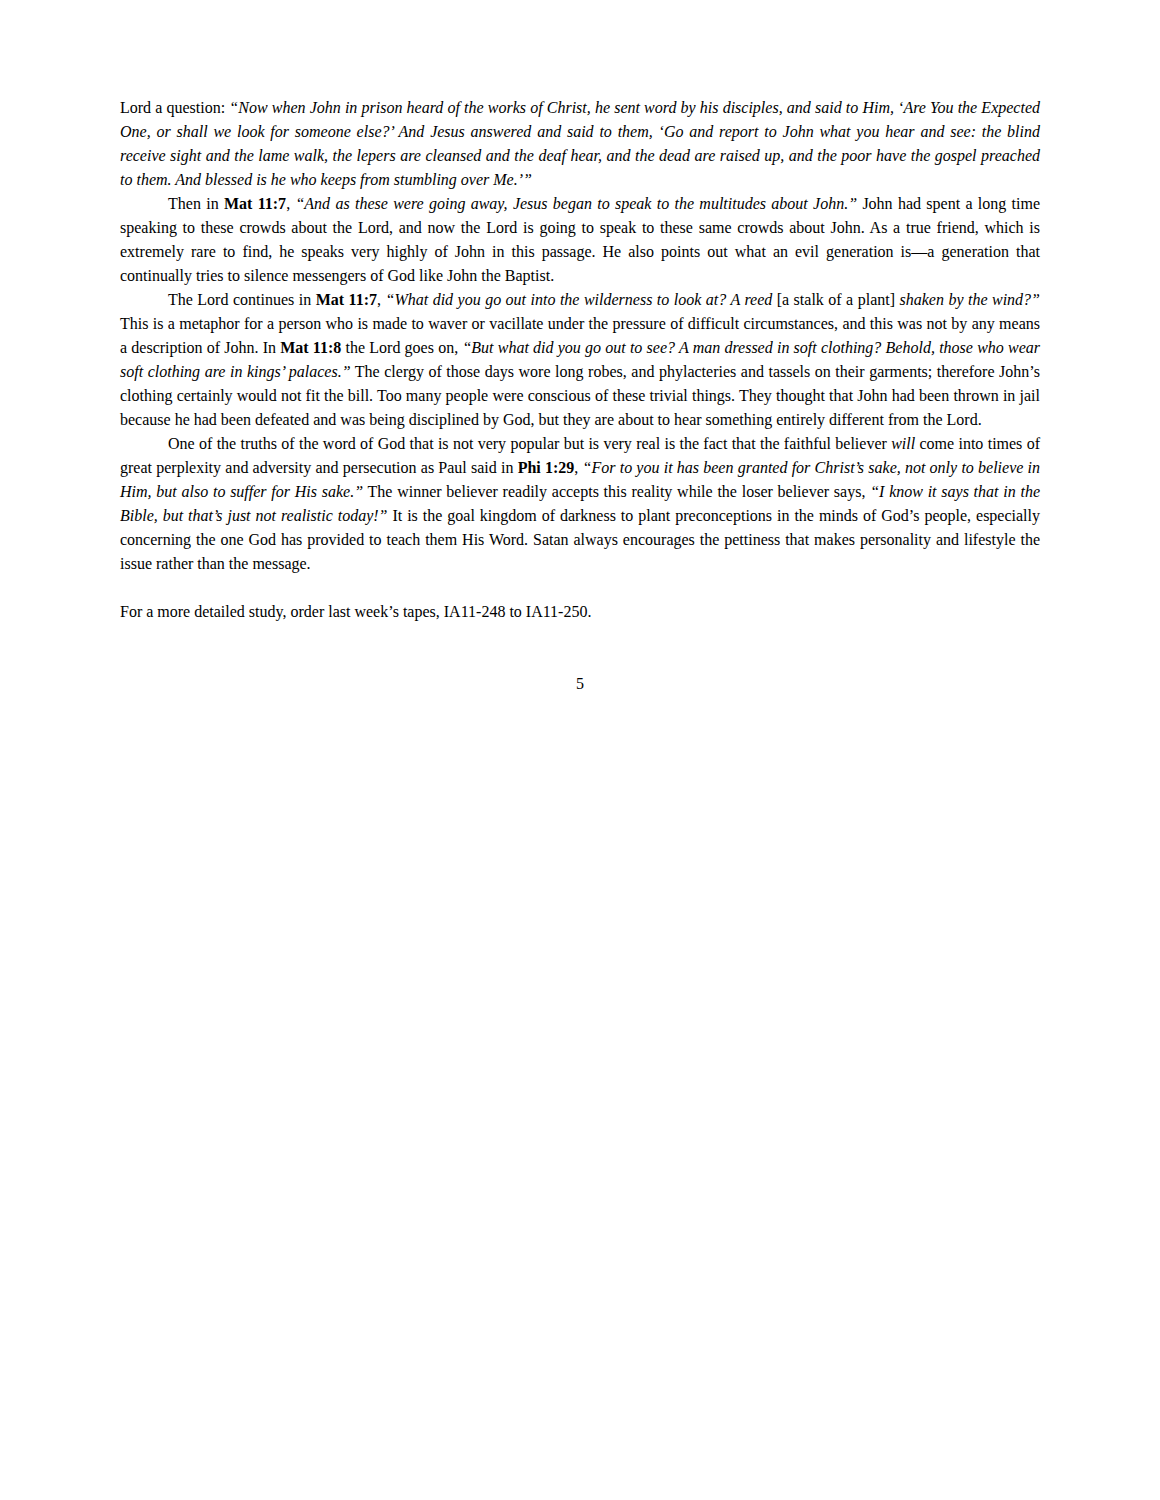Lord a question: “Now when John in prison heard of the works of Christ, he sent word by his disciples, and said to Him, ‘Are You the Expected One, or shall we look for someone else?’ And Jesus answered and said to them, ‘Go and report to John what you hear and see: the blind receive sight and the lame walk, the lepers are cleansed and the deaf hear, and the dead are raised up, and the poor have the gospel preached to them. And blessed is he who keeps from stumbling over Me.’”
Then in Mat 11:7, “And as these were going away, Jesus began to speak to the multitudes about John.” John had spent a long time speaking to these crowds about the Lord, and now the Lord is going to speak to these same crowds about John. As a true friend, which is extremely rare to find, he speaks very highly of John in this passage. He also points out what an evil generation is—a generation that continually tries to silence messengers of God like John the Baptist.
The Lord continues in Mat 11:7, “What did you go out into the wilderness to look at? A reed [a stalk of a plant] shaken by the wind?” This is a metaphor for a person who is made to waver or vacillate under the pressure of difficult circumstances, and this was not by any means a description of John. In Mat 11:8 the Lord goes on, “But what did you go out to see? A man dressed in soft clothing? Behold, those who wear soft clothing are in kings’ palaces.” The clergy of those days wore long robes, and phylacteries and tassels on their garments; therefore John’s clothing certainly would not fit the bill. Too many people were conscious of these trivial things. They thought that John had been thrown in jail because he had been defeated and was being disciplined by God, but they are about to hear something entirely different from the Lord.
One of the truths of the word of God that is not very popular but is very real is the fact that the faithful believer will come into times of great perplexity and adversity and persecution as Paul said in Phi 1:29, “For to you it has been granted for Christ’s sake, not only to believe in Him, but also to suffer for His sake.” The winner believer readily accepts this reality while the loser believer says, “I know it says that in the Bible, but that’s just not realistic today!” It is the goal kingdom of darkness to plant preconceptions in the minds of God’s people, especially concerning the one God has provided to teach them His Word. Satan always encourages the pettiness that makes personality and lifestyle the issue rather than the message.
For a more detailed study, order last week’s tapes, IA11-248 to IA11-250.
5